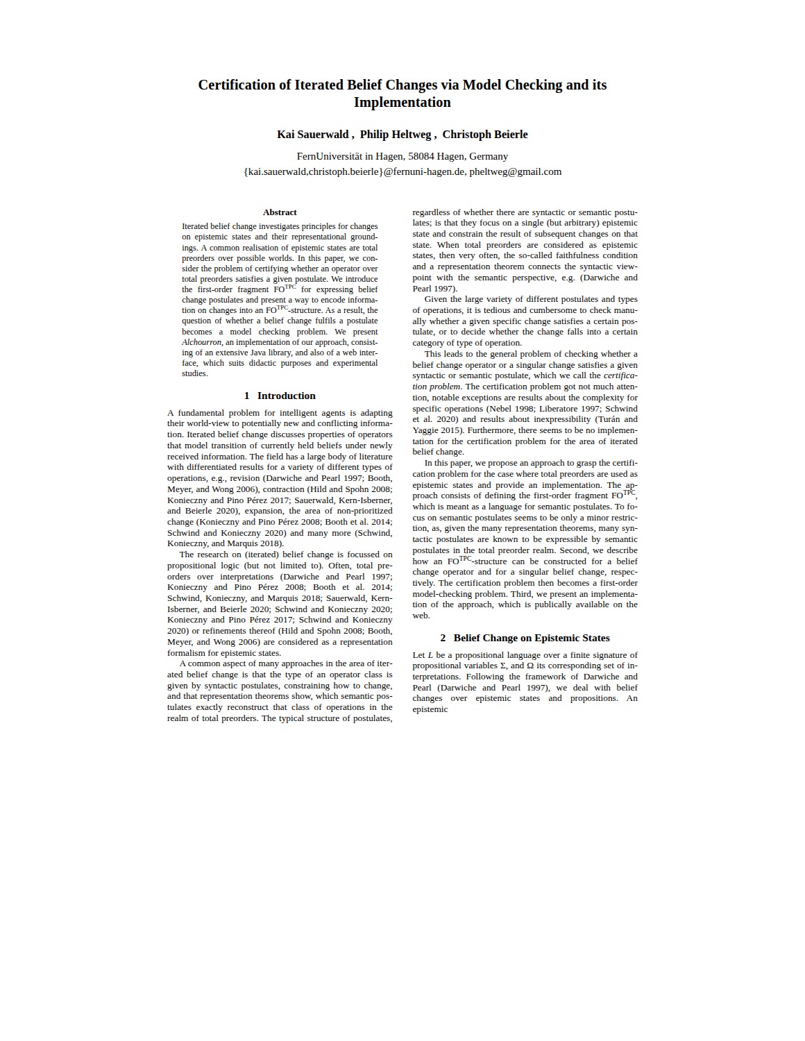Certification of Iterated Belief Changes via Model Checking and its Implementation
Kai Sauerwald , Philip Heltweg , Christoph Beierle
FernUniversität in Hagen, 58084 Hagen, Germany
{kai.sauerwald,christoph.beierle}@fernuni-hagen.de, pheltweg@gmail.com
Abstract
Iterated belief change investigates principles for changes on epistemic states and their representational groundings. A common realisation of epistemic states are total preorders over possible worlds. In this paper, we consider the problem of certifying whether an operator over total preorders satisfies a given postulate. We introduce the first-order fragment FOTPC for expressing belief change postulates and present a way to encode information on changes into an FOTPC-structure. As a result, the question of whether a belief change fulfils a postulate becomes a model checking problem. We present Alchourron, an implementation of our approach, consisting of an extensive Java library, and also of a web interface, which suits didactic purposes and experimental studies.
1 Introduction
A fundamental problem for intelligent agents is adapting their world-view to potentially new and conflicting information. Iterated belief change discusses properties of operators that model transition of currently held beliefs under newly received information. The field has a large body of literature with differentiated results for a variety of different types of operations, e.g., revision (Darwiche and Pearl 1997; Booth, Meyer, and Wong 2006), contraction (Hild and Spohn 2008; Konieczny and Pino Pérez 2017; Sauerwald, Kern-Isberner, and Beierle 2020), expansion, the area of non-prioritized change (Konieczny and Pino Pérez 2008; Booth et al. 2014; Schwind and Konieczny 2020) and many more (Schwind, Konieczny, and Marquis 2018).
The research on (iterated) belief change is focussed on propositional logic (but not limited to). Often, total preorders over interpretations (Darwiche and Pearl 1997; Konieczny and Pino Pérez 2008; Booth et al. 2014; Schwind, Konieczny, and Marquis 2018; Sauerwald, Kern-Isberner, and Beierle 2020; Schwind and Konieczny 2020; Konieczny and Pino Pérez 2017; Schwind and Konieczny 2020) or refinements thereof (Hild and Spohn 2008; Booth, Meyer, and Wong 2006) are considered as a representation formalism for epistemic states.
A common aspect of many approaches in the area of iterated belief change is that the type of an operator class is given by syntactic postulates, constraining how to change, and that representation theorems show, which semantic postulates exactly reconstruct that class of operations in the realm of total preorders. The typical structure of postulates, regardless of whether there are syntactic or semantic postulates; is that they focus on a single (but arbitrary) epistemic state and constrain the result of subsequent changes on that state. When total preorders are considered as epistemic states, then very often, the so-called faithfulness condition and a representation theorem connects the syntactic viewpoint with the semantic perspective, e.g. (Darwiche and Pearl 1997).
Given the large variety of different postulates and types of operations, it is tedious and cumbersome to check manually whether a given specific change satisfies a certain postulate, or to decide whether the change falls into a certain category of type of operation.
This leads to the general problem of checking whether a belief change operator or a singular change satisfies a given syntactic or semantic postulate, which we call the certification problem. The certification problem got not much attention, notable exceptions are results about the complexity for specific operations (Nebel 1998; Liberatore 1997; Schwind et al. 2020) and results about inexpressibility (Turán and Yaggie 2015). Furthermore, there seems to be no implementation for the certification problem for the area of iterated belief change.
In this paper, we propose an approach to grasp the certification problem for the case where total preorders are used as epistemic states and provide an implementation. The approach consists of defining the first-order fragment FOTPC, which is meant as a language for semantic postulates. To focus on semantic postulates seems to be only a minor restriction, as, given the many representation theorems, many syntactic postulates are known to be expressible by semantic postulates in the total preorder realm. Second, we describe how an FOTPC-structure can be constructed for a belief change operator and for a singular belief change, respectively. The certification problem then becomes a first-order model-checking problem. Third, we present an implementation of the approach, which is publically available on the web.
2 Belief Change on Epistemic States
Let L be a propositional language over a finite signature of propositional variables Σ, and Ω its corresponding set of interpretations. Following the framework of Darwiche and Pearl (Darwiche and Pearl 1997), we deal with belief changes over epistemic states and propositions. An epistemic